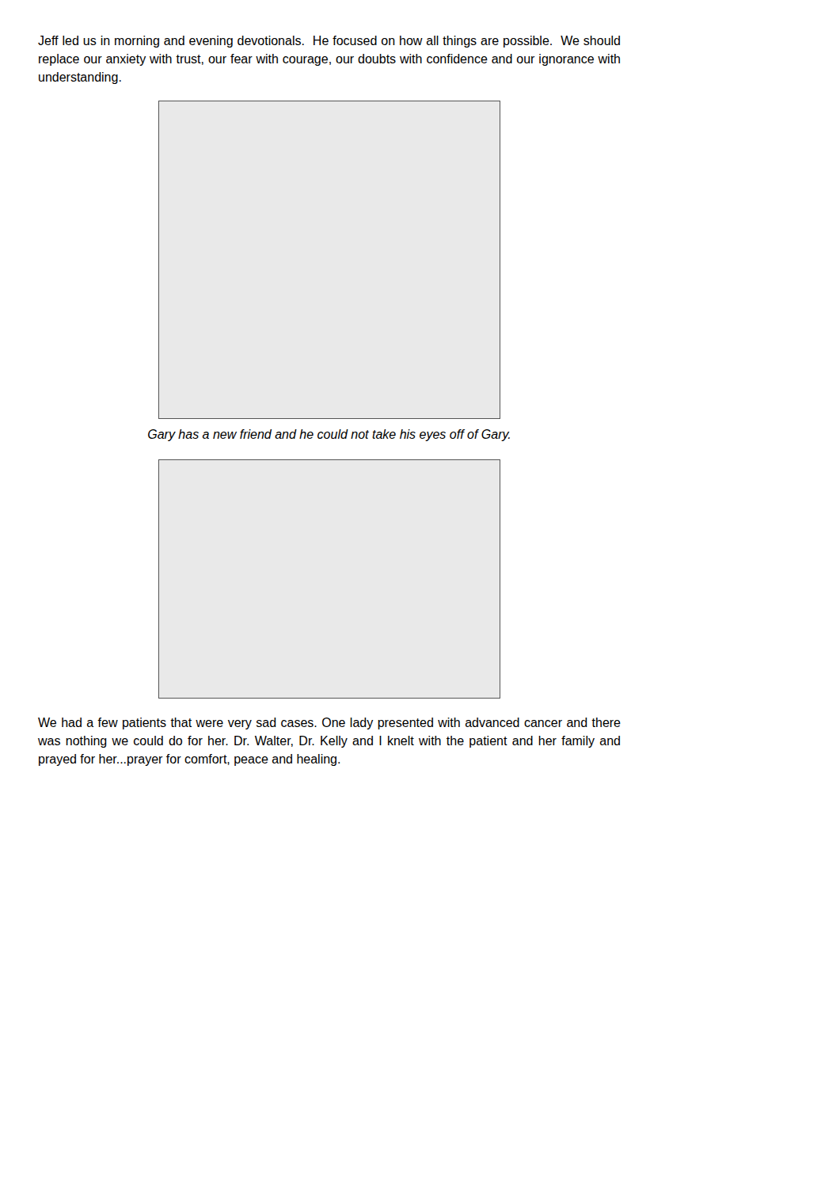Jeff led us in morning and evening devotionals. He focused on how all things are possible. We should replace our anxiety with trust, our fear with courage, our doubts with confidence and our ignorance with understanding.
Gary has a new friend and he could not take his eyes off of Gary.
We had a few patients that were very sad cases. One lady presented with advanced cancer and there was nothing we could do for her. Dr. Walter, Dr. Kelly and I knelt with the patient and her family and prayed for her...prayer for comfort, peace and healing.